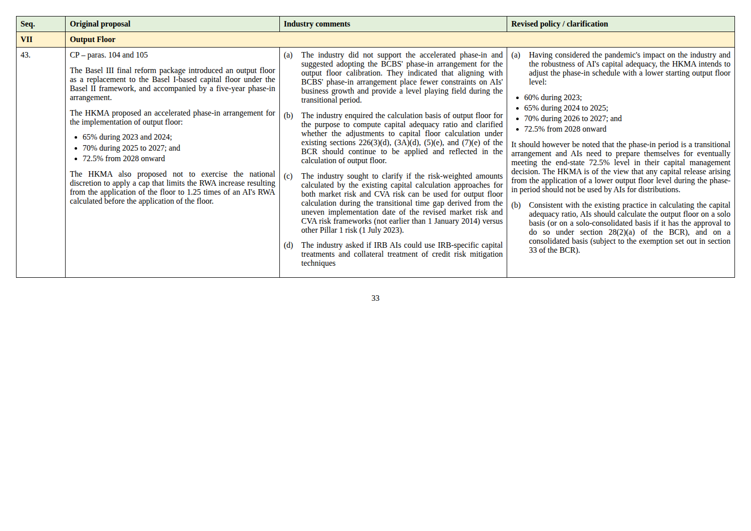| Seq. | Original proposal | Industry comments | Revised policy / clarification |
| --- | --- | --- | --- |
| VII | Output Floor |
| 43. | CP – paras. 104 and 105 The Basel III final reform package introduced an output floor as a replacement to the Basel I-based capital floor under the Basel II framework, and accompanied by a five-year phase-in arrangement. The HKMA proposed an accelerated phase-in arrangement for the implementation of output floor: 65% during 2023 and 2024; 70% during 2025 to 2027; and 72.5% from 2028 onward The HKMA also proposed not to exercise the national discretion to apply a cap that limits the RWA increase resulting from the application of the floor to 1.25 times of an AI's RWA calculated before the application of the floor. | (a) The industry did not support the accelerated phase-in and suggested adopting the BCBS' phase-in arrangement for the output floor calibration. They indicated that aligning with BCBS' phase-in arrangement place fewer constraints on AIs' business growth and provide a level playing field during the transitional period. (b) The industry enquired the calculation basis of output floor for the purpose to compute capital adequacy ratio and clarified whether the adjustments to capital floor calculation under existing sections 226(3)(d), (3A)(d), (5)(e), and (7)(e) of the BCR should continue to be applied and reflected in the calculation of output floor. (c) The industry sought to clarify if the risk-weighted amounts calculated by the existing capital calculation approaches for both market risk and CVA risk can be used for output floor calculation during the transitional time gap derived from the uneven implementation date of the revised market risk and CVA risk frameworks (not earlier than 1 January 2014) versus other Pillar 1 risk (1 July 2023). (d) The industry asked if IRB AIs could use IRB-specific capital treatments and collateral treatment of credit risk mitigation techniques | (a) Having considered the pandemic's impact on the industry and the robustness of AI's capital adequacy, the HKMA intends to adjust the phase-in schedule with a lower starting output floor level: 60% during 2023; 65% during 2024 to 2025; 70% during 2026 to 2027; and 72.5% from 2028 onward It should however be noted that the phase-in period is a transitional arrangement and AIs need to prepare themselves for eventually meeting the end-state 72.5% level in their capital management decision. The HKMA is of the view that any capital release arising from the application of a lower output floor level during the phase-in period should not be used by AIs for distributions. (b) Consistent with the existing practice in calculating the capital adequacy ratio, AIs should calculate the output floor on a solo basis (or on a solo-consolidated basis if it has the approval to do so under section 28(2)(a) of the BCR), and on a consolidated basis (subject to the exemption set out in section 33 of the BCR). |
33